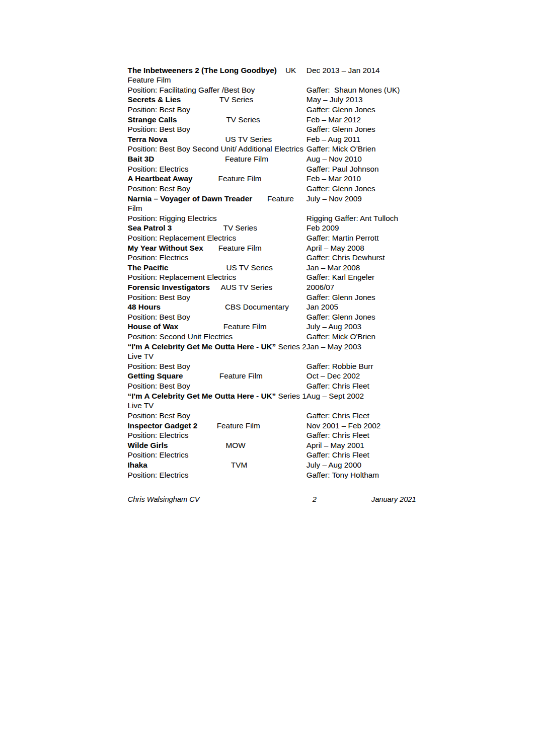| The Inbetweeners 2 (The Long Goodbye) UK Feature Film | Dec 2013 – Jan 2014 |
| Position: Facilitating Gaffer /Best Boy | Gaffer: Shaun Mones (UK) |
| Secrets & Lies TV Series | May – July 2013 |
| Position: Best Boy | Gaffer: Glenn Jones |
| Strange Calls TV Series | Feb – Mar 2012 |
| Position: Best Boy | Gaffer: Glenn Jones |
| Terra Nova US TV Series | Feb – Aug 2011 |
| Position: Best Boy Second Unit/ Additional Electrics | Gaffer: Mick O’Brien |
| Bait 3D Feature Film | Aug – Nov 2010 |
| Position: Electrics | Gaffer: Paul Johnson |
| A Heartbeat Away Feature Film | Feb – Mar 2010 |
| Position: Best Boy | Gaffer: Glenn Jones |
| Narnia – Voyager of Dawn Treader Feature Film | July – Nov 2009 |
| Position: Rigging Electrics | Rigging Gaffer: Ant Tulloch |
| Sea Patrol 3 TV Series | Feb 2009 |
| Position: Replacement Electrics | Gaffer: Martin Perrott |
| My Year Without Sex Feature Film | April – May 2008 |
| Position: Electrics | Gaffer: Chris Dewhurst |
| The Pacific US TV Series | Jan – Mar 2008 |
| Position: Replacement Electrics | Gaffer: Karl Engeler |
| Forensic Investigators AUS TV Series | 2006/07 |
| Position: Best Boy | Gaffer: Glenn Jones |
| 48 Hours CBS Documentary | Jan 2005 |
| Position: Best Boy | Gaffer: Glenn Jones |
| House of Wax Feature Film | July – Aug 2003 |
| Position: Second Unit Electrics | Gaffer: Mick O'Brien |
| “I'm A Celebrity Get Me Outta Here - UK” Series 2 Live TV | Jan – May 2003 |
| Position: Best Boy | Gaffer: Robbie Burr |
| Getting Square Feature Film | Oct – Dec 2002 |
| Position: Best Boy | Gaffer: Chris Fleet |
| “I'm A Celebrity Get Me Outta Here - UK” Series 1 Live TV | Aug – Sept 2002 |
| Position: Best Boy | Gaffer: Chris Fleet |
| Inspector Gadget 2 Feature Film | Nov 2001 – Feb 2002 |
| Position: Electrics | Gaffer: Chris Fleet |
| Wilde Girls MOW | April – May 2001 |
| Position: Electrics | Gaffer: Chris Fleet |
| Ihaka TVM | July – Aug 2000 |
| Position: Electrics | Gaffer: Tony Holtham |
Chris Walsingham CV 2 January 2021